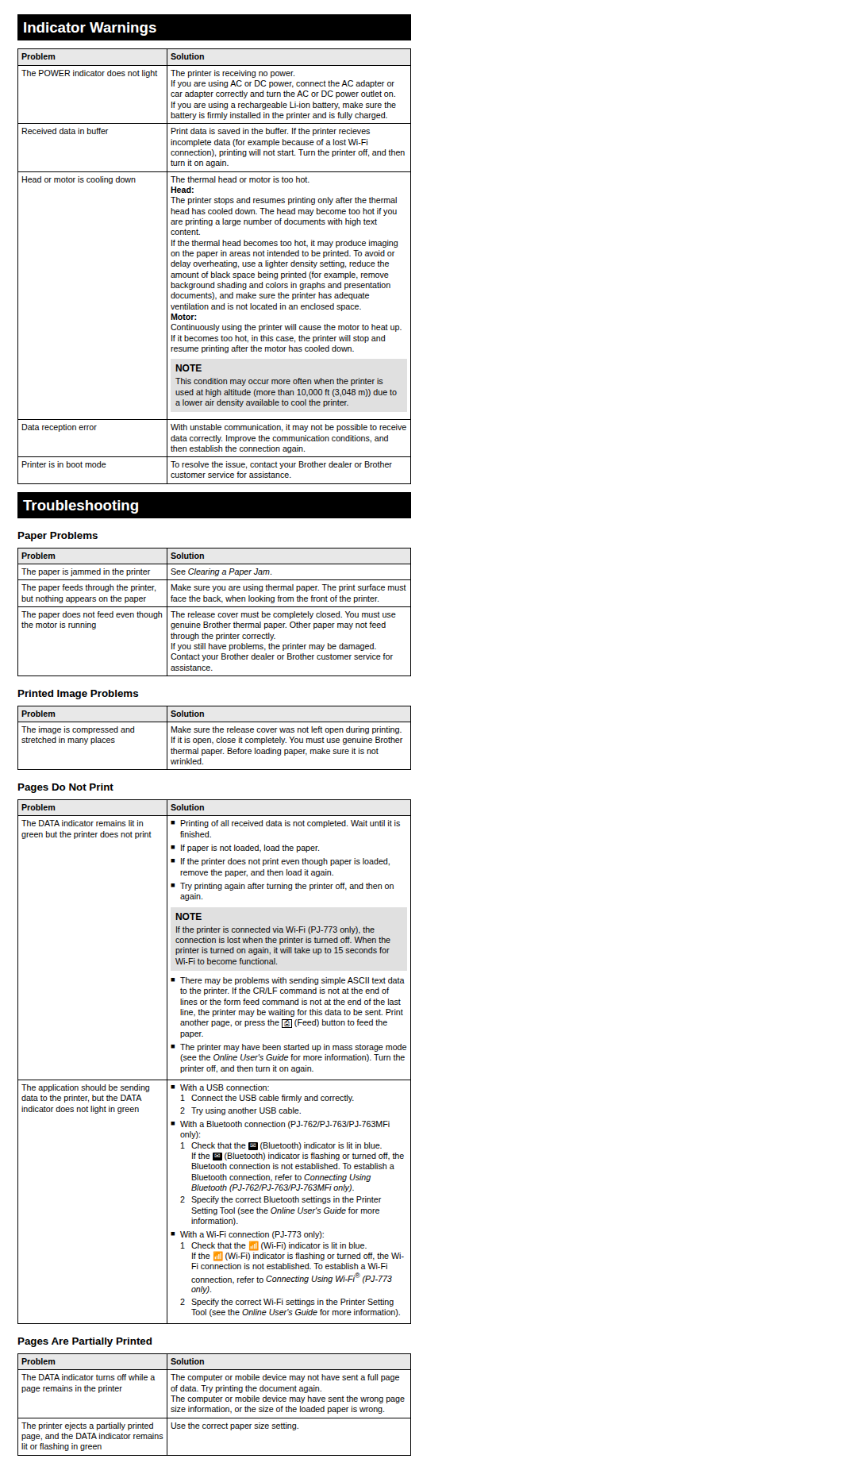Indicator Warnings
| Problem | Solution |
| --- | --- |
| The POWER indicator does not light | The printer is receiving no power. If you are using AC or DC power, connect the AC adapter or car adapter correctly and turn the AC or DC power outlet on. If you are using a rechargeable Li-ion battery, make sure the battery is firmly installed in the printer and is fully charged. |
| Received data in buffer | Print data is saved in the buffer. If the printer recieves incomplete data (for example because of a lost Wi-Fi connection), printing will not start. Turn the printer off, and then turn it on again. |
| Head or motor is cooling down | The thermal head or motor is too hot. Head: The printer stops and resumes printing only after the thermal head has cooled down. The head may become too hot if you are printing a large number of documents with high text content. If the thermal head becomes too hot, it may produce imaging on the paper in areas not intended to be printed. To avoid or delay overheating, use a lighter density setting, reduce the amount of black space being printed (for example, remove background shading and colors in graphs and presentation documents), and make sure the printer has adequate ventilation and is not located in an enclosed space. Motor: Continuously using the printer will cause the motor to heat up. If it becomes too hot, in this case, the printer will stop and resume printing after the motor has cooled down. NOTE This condition may occur more often when the printer is used at high altitude (more than 10,000 ft (3,048 m)) due to a lower air density available to cool the printer. |
| Data reception error | With unstable communication, it may not be possible to receive data correctly. Improve the communication conditions, and then establish the connection again. |
| Printer is in boot mode | To resolve the issue, contact your Brother dealer or Brother customer service for assistance. |
Troubleshooting
Paper Problems
| Problem | Solution |
| --- | --- |
| The paper is jammed in the printer | See Clearing a Paper Jam . |
| The paper feeds through the printer, but nothing appears on the paper | Make sure you are using thermal paper. The print surface must face the back, when looking from the front of the printer. |
| The paper does not feed even though the motor is running | The release cover must be completely closed. You must use genuine Brother thermal paper. Other paper may not feed through the printer correctly. If you still have problems, the printer may be damaged. Contact your Brother dealer or Brother customer service for assistance. |
Printed Image Problems
| Problem | Solution |
| --- | --- |
| The image is compressed and stretched in many places | Make sure the release cover was not left open during printing. If it is open, close it completely. You must use genuine Brother thermal paper. Before loading paper, make sure it is not wrinkled. |
Pages Do Not Print
| Problem | Solution |
| --- | --- |
| The DATA indicator remains lit in green but the printer does not print | Printing of all received data is not completed. Wait until it is finished. If paper is not loaded, load the paper. If the printer does not print even though paper is loaded, remove the paper, and then load it again. Try printing again after turning the printer off, and then on again. NOTE If the printer is connected via Wi-Fi (PJ-773 only), the connection is lost when the printer is turned off. When the printer is turned on again, it will take up to 15 seconds for Wi-Fi to become functional. There may be problems with sending simple ASCII text data to the printer. If the CR/LF command is not at the end of lines or the form feed command is not at the end of the last line, the printer may be waiting for this data to be sent. Print another page, or press the ⎙ (Feed) button to feed the paper. The printer may have been started up in mass storage mode (see the Online User's Guide for more information). Turn the printer off, and then turn it on again. |
| The application should be sending data to the printer, but the DATA indicator does not light in green | With a USB connection: Connect the USB cable firmly and correctly. Try using another USB cable. With a Bluetooth connection (PJ-762/PJ-763/PJ-763MFi only): Check that the ✉ (Bluetooth) indicator is lit in blue. If the ✉ (Bluetooth) indicator is flashing or turned off, the Bluetooth connection is not established. To establish a Bluetooth connection, refer to Connecting Using Bluetooth (PJ-762/PJ-763/PJ-763MFi only) . Specify the correct Bluetooth settings in the Printer Setting Tool (see the Online User's Guide for more information). With a Wi-Fi connection (PJ-773 only): Check that the 📶 (Wi-Fi) indicator is lit in blue. If the 📶 (Wi-Fi) indicator is flashing or turned off, the Wi-Fi connection is not established. To establish a Wi-Fi connection, refer to Connecting Using Wi-Fi ® (PJ-773 only) . Specify the correct Wi-Fi settings in the Printer Setting Tool (see the Online User's Guide for more information). |
Pages Are Partially Printed
| Problem | Solution |
| --- | --- |
| The DATA indicator turns off while a page remains in the printer | The computer or mobile device may not have sent a full page of data. Try printing the document again. The computer or mobile device may have sent the wrong page size information, or the size of the loaded paper is wrong. |
| The printer ejects a partially printed page, and the DATA indicator remains lit or flashing in green | Use the correct paper size setting. |